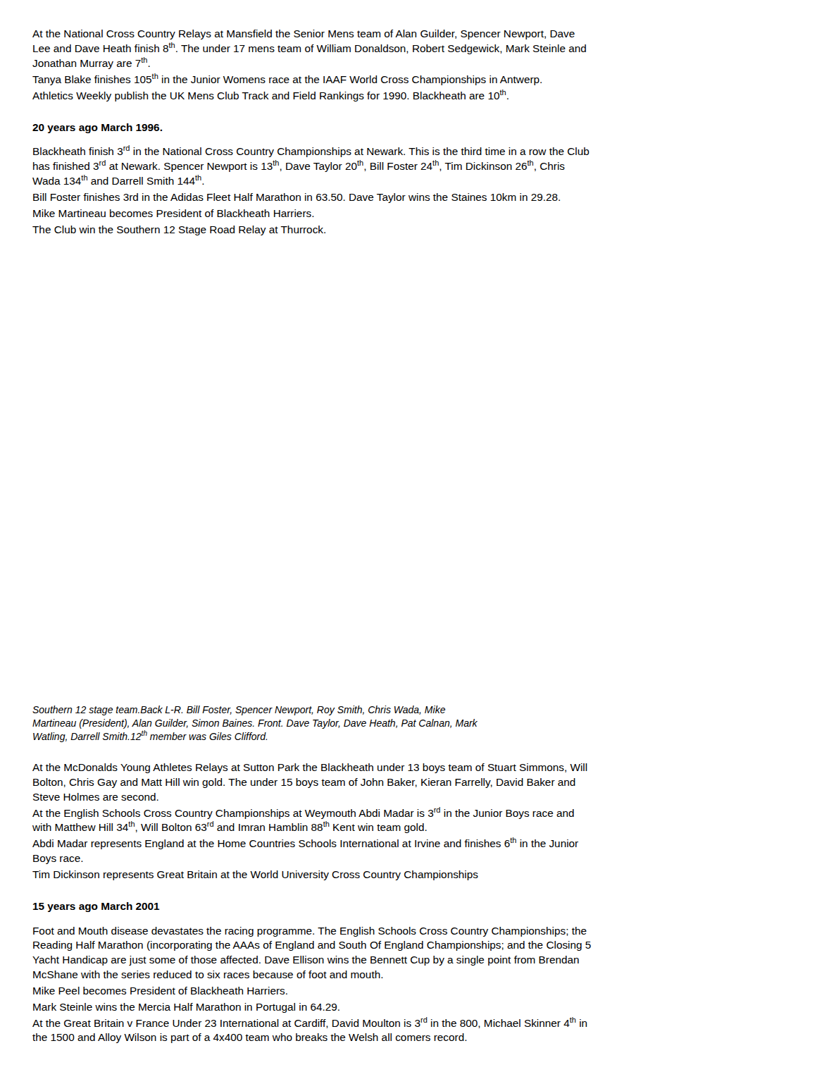At the National Cross Country Relays at Mansfield the Senior Mens team of Alan Guilder, Spencer Newport, Dave Lee and Dave Heath finish 8th. The under 17 mens team of William Donaldson, Robert Sedgewick, Mark Steinle and Jonathan Murray are 7th.
Tanya Blake finishes 105th in the Junior Womens race at the IAAF World Cross Championships in Antwerp.
Athletics Weekly publish the UK Mens Club Track and Field Rankings for 1990. Blackheath are 10th.
20 years ago March 1996.
Blackheath finish 3rd in the National Cross Country Championships at Newark. This is the third time in a row the Club has finished 3rd at Newark. Spencer Newport is 13th, Dave Taylor 20th, Bill Foster 24th, Tim Dickinson 26th, Chris Wada 134th and Darrell Smith 144th.
Bill Foster finishes 3rd in the Adidas Fleet Half Marathon in 63.50. Dave Taylor wins the Staines 10km in 29.28.
Mike Martineau becomes President of Blackheath Harriers.
The Club win the Southern 12 Stage Road Relay at Thurrock.
Southern 12 stage team.Back L-R. Bill Foster, Spencer Newport, Roy Smith, Chris Wada, Mike Martineau (President), Alan Guilder, Simon Baines. Front. Dave Taylor, Dave Heath, Pat Calnan, Mark Watling, Darrell Smith.12th member was Giles Clifford.
At the McDonalds Young Athletes Relays at Sutton Park the Blackheath under 13 boys team of Stuart Simmons, Will Bolton, Chris Gay and Matt Hill win gold. The under 15 boys team of John Baker, Kieran Farrelly, David Baker and Steve Holmes are second.
At the English Schools Cross Country Championships at Weymouth Abdi Madar is 3rd in the Junior Boys race and with Matthew Hill 34th, Will Bolton 63rd and Imran Hamblin 88th Kent win team gold.
Abdi Madar represents England at the Home Countries Schools International at Irvine and finishes 6th in the Junior Boys race.
Tim Dickinson represents Great Britain at the World University Cross Country Championships
15 years ago March 2001
Foot and Mouth disease devastates the racing programme. The English Schools Cross Country Championships; the Reading Half Marathon (incorporating the AAAs of England and South Of England Championships; and the Closing 5 Yacht Handicap are just some of those affected. Dave Ellison wins the Bennett Cup by a single point from Brendan McShane with the series reduced to six races because of foot and mouth.
Mike Peel becomes President of Blackheath Harriers.
Mark Steinle wins the Mercia Half Marathon in Portugal in 64.29.
At the Great Britain v France Under 23 International at Cardiff, David Moulton is 3rd in the 800, Michael Skinner 4th in the 1500 and Alloy Wilson is part of a 4x400 team who breaks the Welsh all comers record.